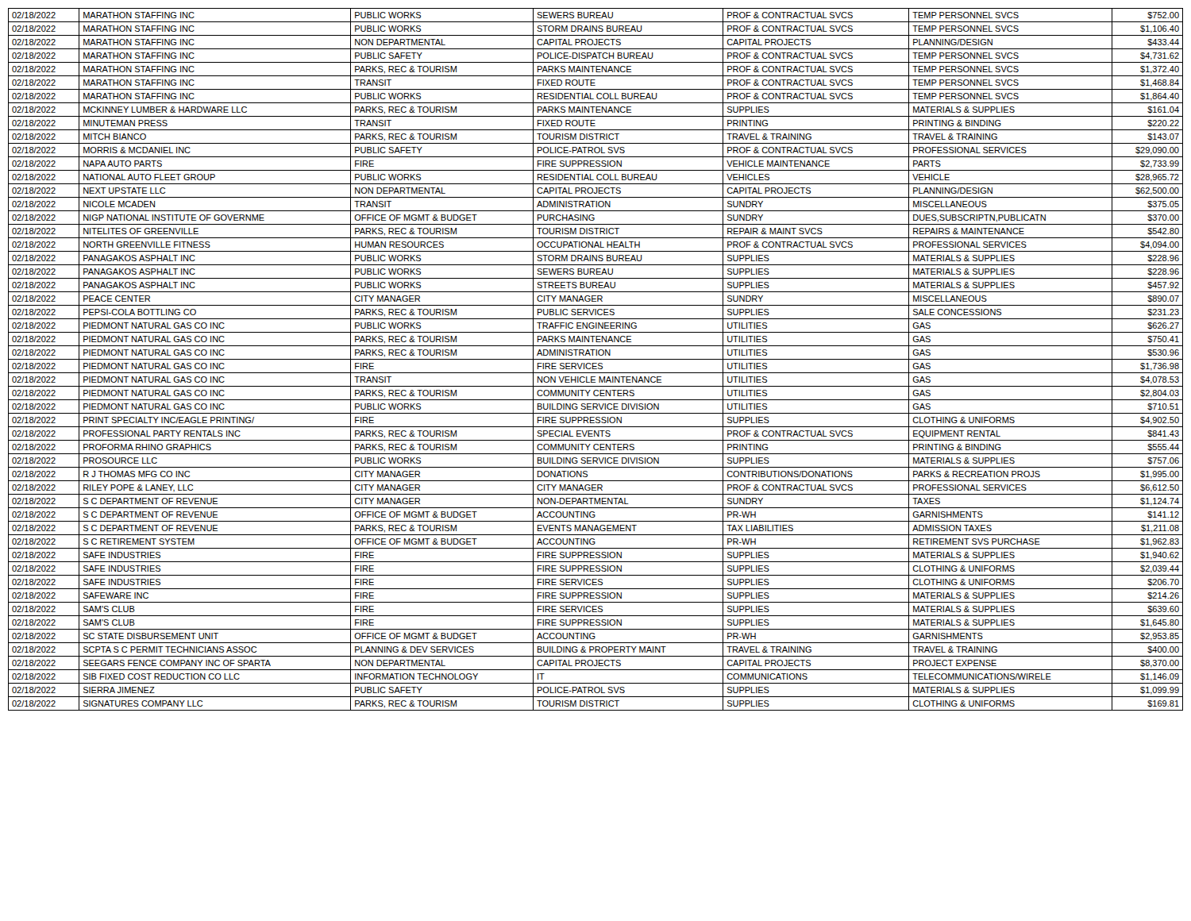| 02/18/2022 | MARATHON STAFFING INC | PUBLIC WORKS | SEWERS BUREAU | PROF & CONTRACTUAL SVCS | TEMP PERSONNEL SVCS | $752.00 |
| 02/18/2022 | MARATHON STAFFING INC | PUBLIC WORKS | STORM DRAINS BUREAU | PROF & CONTRACTUAL SVCS | TEMP PERSONNEL SVCS | $1,106.40 |
| 02/18/2022 | MARATHON STAFFING INC | NON DEPARTMENTAL | CAPITAL PROJECTS | CAPITAL PROJECTS | PLANNING/DESIGN | $433.44 |
| 02/18/2022 | MARATHON STAFFING INC | PUBLIC SAFETY | POLICE-DISPATCH BUREAU | PROF & CONTRACTUAL SVCS | TEMP PERSONNEL SVCS | $4,731.62 |
| 02/18/2022 | MARATHON STAFFING INC | PARKS, REC & TOURISM | PARKS MAINTENANCE | PROF & CONTRACTUAL SVCS | TEMP PERSONNEL SVCS | $1,372.40 |
| 02/18/2022 | MARATHON STAFFING INC | TRANSIT | FIXED ROUTE | PROF & CONTRACTUAL SVCS | TEMP PERSONNEL SVCS | $1,468.84 |
| 02/18/2022 | MARATHON STAFFING INC | PUBLIC WORKS | RESIDENTIAL COLL BUREAU | PROF & CONTRACTUAL SVCS | TEMP PERSONNEL SVCS | $1,864.40 |
| 02/18/2022 | MCKINNEY LUMBER & HARDWARE LLC | PARKS, REC & TOURISM | PARKS MAINTENANCE | SUPPLIES | MATERIALS & SUPPLIES | $161.04 |
| 02/18/2022 | MINUTEMAN PRESS | TRANSIT | FIXED ROUTE | PRINTING | PRINTING & BINDING | $220.22 |
| 02/18/2022 | MITCH BIANCO | PARKS, REC & TOURISM | TOURISM DISTRICT | TRAVEL & TRAINING | TRAVEL & TRAINING | $143.07 |
| 02/18/2022 | MORRIS & MCDANIEL INC | PUBLIC SAFETY | POLICE-PATROL SVS | PROF & CONTRACTUAL SVCS | PROFESSIONAL SERVICES | $29,090.00 |
| 02/18/2022 | NAPA AUTO PARTS | FIRE | FIRE SUPPRESSION | VEHICLE MAINTENANCE | PARTS | $2,733.99 |
| 02/18/2022 | NATIONAL AUTO FLEET GROUP | PUBLIC WORKS | RESIDENTIAL COLL BUREAU | VEHICLES | VEHICLE | $28,965.72 |
| 02/18/2022 | NEXT UPSTATE LLC | NON DEPARTMENTAL | CAPITAL PROJECTS | CAPITAL PROJECTS | PLANNING/DESIGN | $62,500.00 |
| 02/18/2022 | NICOLE MCADEN | TRANSIT | ADMINISTRATION | SUNDRY | MISCELLANEOUS | $375.05 |
| 02/18/2022 | NIGP NATIONAL INSTITUTE OF GOVERNME | OFFICE OF MGMT & BUDGET | PURCHASING | SUNDRY | DUES,SUBSCRIPTN,PUBLICATN | $370.00 |
| 02/18/2022 | NITELITES OF GREENVILLE | PARKS, REC & TOURISM | TOURISM DISTRICT | REPAIR & MAINT SVCS | REPAIRS & MAINTENANCE | $542.80 |
| 02/18/2022 | NORTH GREENVILLE FITNESS | HUMAN RESOURCES | OCCUPATIONAL HEALTH | PROF & CONTRACTUAL SVCS | PROFESSIONAL SERVICES | $4,094.00 |
| 02/18/2022 | PANAGAKOS ASPHALT INC | PUBLIC WORKS | STORM DRAINS BUREAU | SUPPLIES | MATERIALS & SUPPLIES | $228.96 |
| 02/18/2022 | PANAGAKOS ASPHALT INC | PUBLIC WORKS | SEWERS BUREAU | SUPPLIES | MATERIALS & SUPPLIES | $228.96 |
| 02/18/2022 | PANAGAKOS ASPHALT INC | PUBLIC WORKS | STREETS BUREAU | SUPPLIES | MATERIALS & SUPPLIES | $457.92 |
| 02/18/2022 | PEACE CENTER | CITY MANAGER | CITY MANAGER | SUNDRY | MISCELLANEOUS | $890.07 |
| 02/18/2022 | PEPSI-COLA BOTTLING CO | PARKS, REC & TOURISM | PUBLIC SERVICES | SUPPLIES | SALE CONCESSIONS | $231.23 |
| 02/18/2022 | PIEDMONT NATURAL GAS CO INC | PUBLIC WORKS | TRAFFIC ENGINEERING | UTILITIES | GAS | $626.27 |
| 02/18/2022 | PIEDMONT NATURAL GAS CO INC | PARKS, REC & TOURISM | PARKS MAINTENANCE | UTILITIES | GAS | $750.41 |
| 02/18/2022 | PIEDMONT NATURAL GAS CO INC | PARKS, REC & TOURISM | ADMINISTRATION | UTILITIES | GAS | $530.96 |
| 02/18/2022 | PIEDMONT NATURAL GAS CO INC | FIRE | FIRE SERVICES | UTILITIES | GAS | $1,736.98 |
| 02/18/2022 | PIEDMONT NATURAL GAS CO INC | TRANSIT | NON VEHICLE MAINTENANCE | UTILITIES | GAS | $4,078.53 |
| 02/18/2022 | PIEDMONT NATURAL GAS CO INC | PARKS, REC & TOURISM | COMMUNITY CENTERS | UTILITIES | GAS | $2,804.03 |
| 02/18/2022 | PIEDMONT NATURAL GAS CO INC | PUBLIC WORKS | BUILDING SERVICE DIVISION | UTILITIES | GAS | $710.51 |
| 02/18/2022 | PRINT SPECIALTY INC/EAGLE PRINTING/ | FIRE | FIRE SUPPRESSION | SUPPLIES | CLOTHING & UNIFORMS | $4,902.50 |
| 02/18/2022 | PROFESSIONAL PARTY RENTALS INC | PARKS, REC & TOURISM | SPECIAL EVENTS | PROF & CONTRACTUAL SVCS | EQUIPMENT RENTAL | $841.43 |
| 02/18/2022 | PROFORMA RHINO GRAPHICS | PARKS, REC & TOURISM | COMMUNITY CENTERS | PRINTING | PRINTING & BINDING | $555.44 |
| 02/18/2022 | PROSOURCE LLC | PUBLIC WORKS | BUILDING SERVICE DIVISION | SUPPLIES | MATERIALS & SUPPLIES | $757.06 |
| 02/18/2022 | R J THOMAS MFG CO INC | CITY MANAGER | DONATIONS | CONTRIBUTIONS/DONATIONS | PARKS & RECREATION PROJS | $1,995.00 |
| 02/18/2022 | RILEY POPE & LANEY, LLC | CITY MANAGER | CITY MANAGER | PROF & CONTRACTUAL SVCS | PROFESSIONAL SERVICES | $6,612.50 |
| 02/18/2022 | S C DEPARTMENT OF REVENUE | CITY MANAGER | NON-DEPARTMENTAL | SUNDRY | TAXES | $1,124.74 |
| 02/18/2022 | S C DEPARTMENT OF REVENUE | OFFICE OF MGMT & BUDGET | ACCOUNTING | PR-WH | GARNISHMENTS | $141.12 |
| 02/18/2022 | S C DEPARTMENT OF REVENUE | PARKS, REC & TOURISM | EVENTS MANAGEMENT | TAX LIABILITIES | ADMISSION TAXES | $1,211.08 |
| 02/18/2022 | S C RETIREMENT SYSTEM | OFFICE OF MGMT & BUDGET | ACCOUNTING | PR-WH | RETIREMENT SVS PURCHASE | $1,962.83 |
| 02/18/2022 | SAFE INDUSTRIES | FIRE | FIRE SUPPRESSION | SUPPLIES | MATERIALS & SUPPLIES | $1,940.62 |
| 02/18/2022 | SAFE INDUSTRIES | FIRE | FIRE SUPPRESSION | SUPPLIES | CLOTHING & UNIFORMS | $2,039.44 |
| 02/18/2022 | SAFE INDUSTRIES | FIRE | FIRE SERVICES | SUPPLIES | CLOTHING & UNIFORMS | $206.70 |
| 02/18/2022 | SAFEWARE INC | FIRE | FIRE SUPPRESSION | SUPPLIES | MATERIALS & SUPPLIES | $214.26 |
| 02/18/2022 | SAM'S CLUB | FIRE | FIRE SERVICES | SUPPLIES | MATERIALS & SUPPLIES | $639.60 |
| 02/18/2022 | SAM'S CLUB | FIRE | FIRE SUPPRESSION | SUPPLIES | MATERIALS & SUPPLIES | $1,645.80 |
| 02/18/2022 | SC STATE DISBURSEMENT UNIT | OFFICE OF MGMT & BUDGET | ACCOUNTING | PR-WH | GARNISHMENTS | $2,953.85 |
| 02/18/2022 | SCPTA S C PERMIT TECHNICIANS ASSOC | PLANNING & DEV SERVICES | BUILDING & PROPERTY MAINT | TRAVEL & TRAINING | TRAVEL & TRAINING | $400.00 |
| 02/18/2022 | SEEGARS FENCE COMPANY INC OF SPARTA | NON DEPARTMENTAL | CAPITAL PROJECTS | CAPITAL PROJECTS | PROJECT EXPENSE | $8,370.00 |
| 02/18/2022 | SIB FIXED COST REDUCTION CO LLC | INFORMATION TECHNOLOGY | IT | COMMUNICATIONS | TELECOMMUNICATIONS/WIRELE | $1,146.09 |
| 02/18/2022 | SIERRA JIMENEZ | PUBLIC SAFETY | POLICE-PATROL SVS | SUPPLIES | MATERIALS & SUPPLIES | $1,099.99 |
| 02/18/2022 | SIGNATURES COMPANY LLC | PARKS, REC & TOURISM | TOURISM DISTRICT | SUPPLIES | CLOTHING & UNIFORMS | $169.81 |